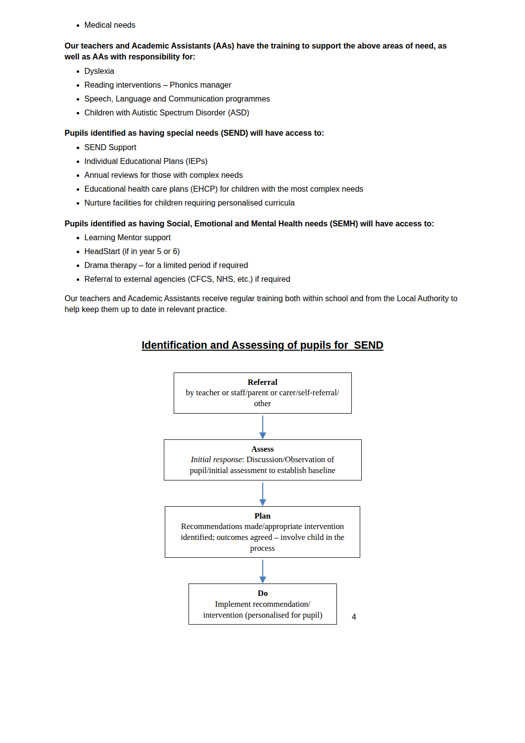Medical needs
Our teachers and Academic Assistants (AAs) have the training to support the above areas of need, as well as AAs with responsibility for:
Dyslexia
Reading interventions – Phonics manager
Speech, Language and Communication programmes
Children with Autistic Spectrum Disorder (ASD)
Pupils identified as having special needs (SEND) will have access to:
SEND Support
Individual Educational Plans (IEPs)
Annual reviews for those with complex needs
Educational health care plans (EHCP) for children with the most complex needs
Nurture facilities for children requiring personalised curricula
Pupils identified as having Social, Emotional and Mental Health needs (SEMH) will have access to:
Learning Mentor support
HeadStart (if in year 5 or 6)
Drama therapy – for a limited period if required
Referral to external agencies (CFCS, NHS, etc.) if required
Our teachers and Academic Assistants receive regular training both within school and from the Local Authority to help keep them up to date in relevant practice.
Identification and Assessing of pupils for SEND
Referral by teacher or staff/parent or carer/self-referral/ other
Assess Initial response: Discussion/Observation of pupil/initial assessment to establish baseline
Plan Recommendations made/appropriate intervention identified; outcomes agreed – involve child in the process
Do Implement recommendation/ intervention (personalised for pupil)
4